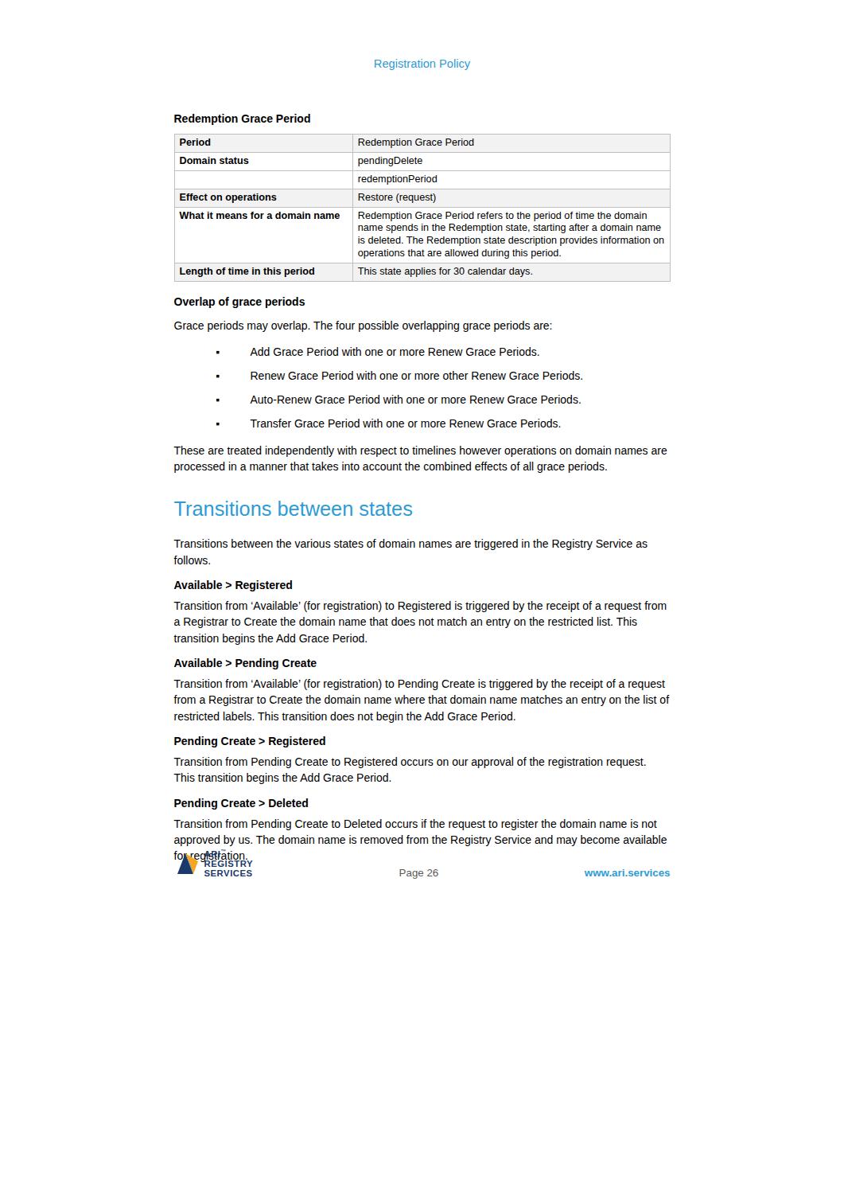Registration Policy
Redemption Grace Period
| Period | Redemption Grace Period |
| Domain status | pendingDelete |
| | redemptionPeriod |
| Effect on operations | Restore (request) |
| What it means for a domain name | Redemption Grace Period refers to the period of time the domain name spends in the Redemption state, starting after a domain name is deleted. The Redemption state description provides information on operations that are allowed during this period. |
| Length of time in this period | This state applies for 30 calendar days. |
Overlap of grace periods
Grace periods may overlap. The four possible overlapping grace periods are:
Add Grace Period with one or more Renew Grace Periods.
Renew Grace Period with one or more other Renew Grace Periods.
Auto-Renew Grace Period with one or more Renew Grace Periods.
Transfer Grace Period with one or more Renew Grace Periods.
These are treated independently with respect to timelines however operations on domain names are processed in a manner that takes into account the combined effects of all grace periods.
Transitions between states
Transitions between the various states of domain names are triggered in the Registry Service as follows.
Available > Registered
Transition from ‘Available’ (for registration) to Registered is triggered by the receipt of a request from a Registrar to Create the domain name that does not match an entry on the restricted list. This transition begins the Add Grace Period.
Available > Pending Create
Transition from ‘Available’ (for registration) to Pending Create is triggered by the receipt of a request from a Registrar to Create the domain name where that domain name matches an entry on the list of restricted labels. This transition does not begin the Add Grace Period.
Pending Create > Registered
Transition from Pending Create to Registered occurs on our approval of the registration request. This transition begins the Add Grace Period.
Pending Create > Deleted
Transition from Pending Create to Deleted occurs if the request to register the domain name is not approved by us. The domain name is removed from the Registry Service and may become available for registration.
ARI™
REGISTRY
SERVICES
Page 26
www.ari.services